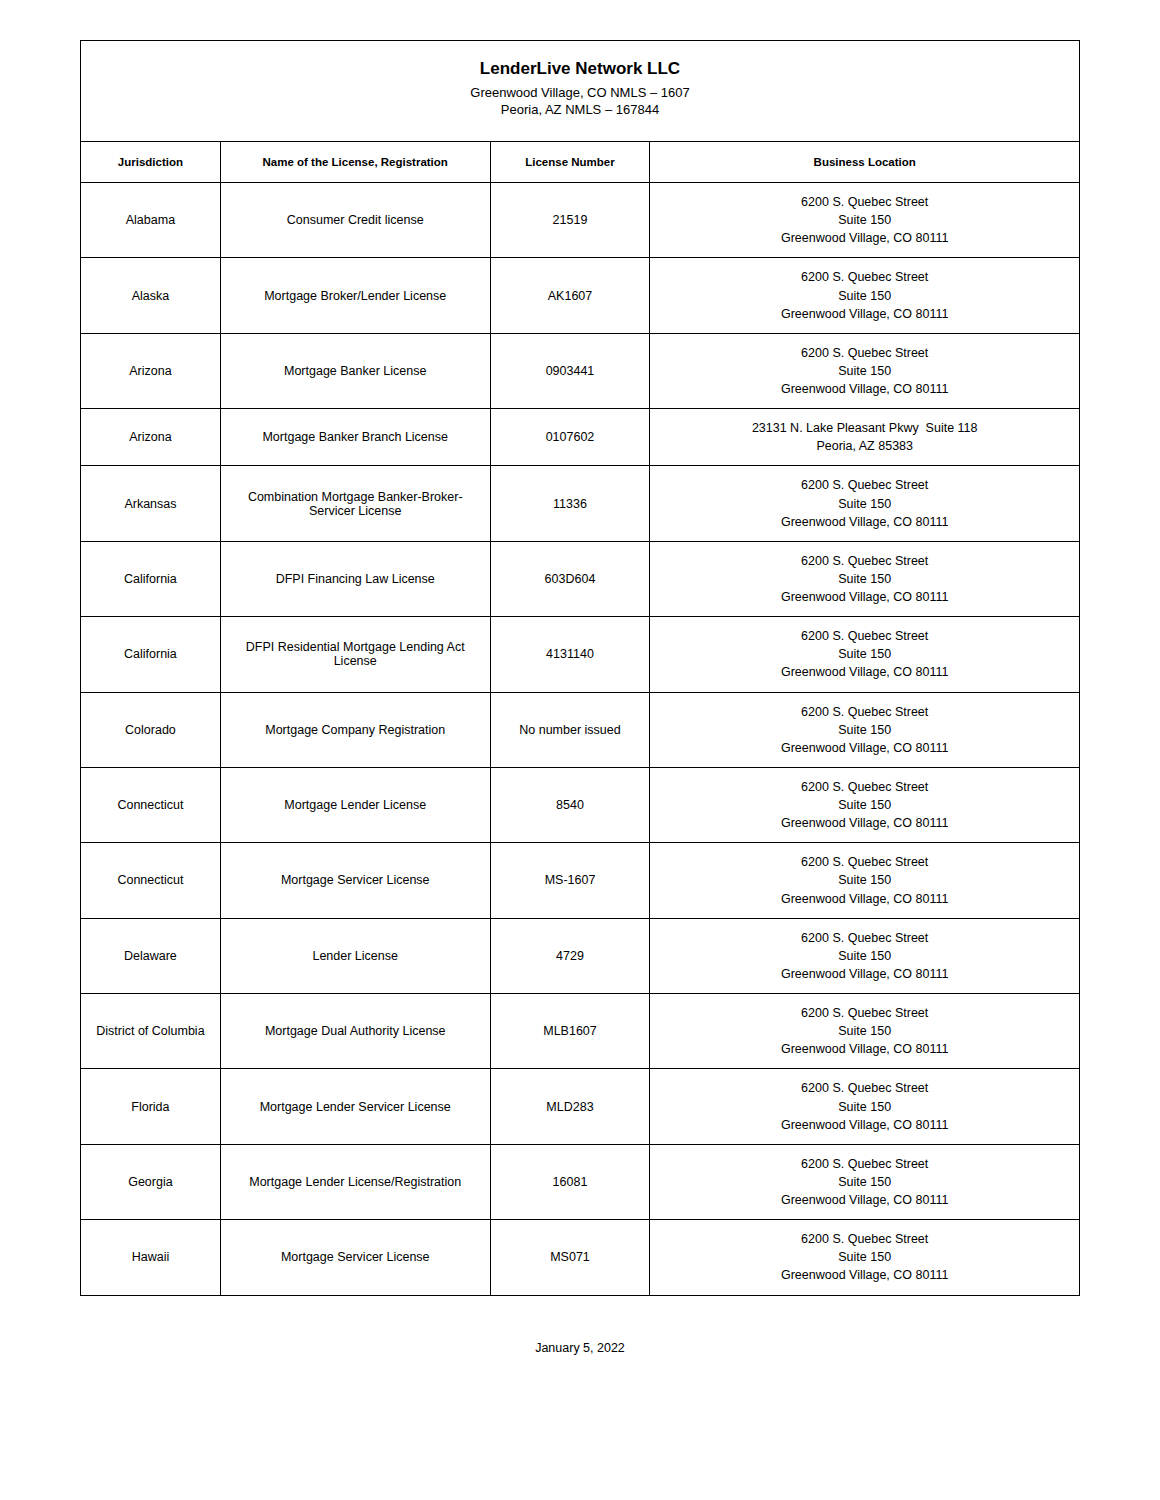LenderLive Network LLC
Greenwood Village, CO NMLS – 1607
Peoria, AZ NMLS – 167844
| Jurisdiction | Name of the License, Registration | License Number | Business Location |
| --- | --- | --- | --- |
| Alabama | Consumer Credit license | 21519 | 6200 S. Quebec Street Suite 150 Greenwood Village, CO 80111 |
| Alaska | Mortgage Broker/Lender License | AK1607 | 6200 S. Quebec Street Suite 150 Greenwood Village, CO 80111 |
| Arizona | Mortgage Banker License | 0903441 | 6200 S. Quebec Street Suite 150 Greenwood Village, CO 80111 |
| Arizona | Mortgage Banker Branch License | 0107602 | 23131 N. Lake Pleasant Pkwy Suite 118 Peoria, AZ 85383 |
| Arkansas | Combination Mortgage Banker-Broker-Servicer License | 11336 | 6200 S. Quebec Street Suite 150 Greenwood Village, CO 80111 |
| California | DFPI Financing Law License | 603D604 | 6200 S. Quebec Street Suite 150 Greenwood Village, CO 80111 |
| California | DFPI Residential Mortgage Lending Act License | 4131140 | 6200 S. Quebec Street Suite 150 Greenwood Village, CO 80111 |
| Colorado | Mortgage Company Registration | No number issued | 6200 S. Quebec Street Suite 150 Greenwood Village, CO 80111 |
| Connecticut | Mortgage Lender License | 8540 | 6200 S. Quebec Street Suite 150 Greenwood Village, CO 80111 |
| Connecticut | Mortgage Servicer License | MS-1607 | 6200 S. Quebec Street Suite 150 Greenwood Village, CO 80111 |
| Delaware | Lender License | 4729 | 6200 S. Quebec Street Suite 150 Greenwood Village, CO 80111 |
| District of Columbia | Mortgage Dual Authority License | MLB1607 | 6200 S. Quebec Street Suite 150 Greenwood Village, CO 80111 |
| Florida | Mortgage Lender Servicer License | MLD283 | 6200 S. Quebec Street Suite 150 Greenwood Village, CO 80111 |
| Georgia | Mortgage Lender License/Registration | 16081 | 6200 S. Quebec Street Suite 150 Greenwood Village, CO 80111 |
| Hawaii | Mortgage Servicer License | MS071 | 6200 S. Quebec Street Suite 150 Greenwood Village, CO 80111 |
January 5, 2022